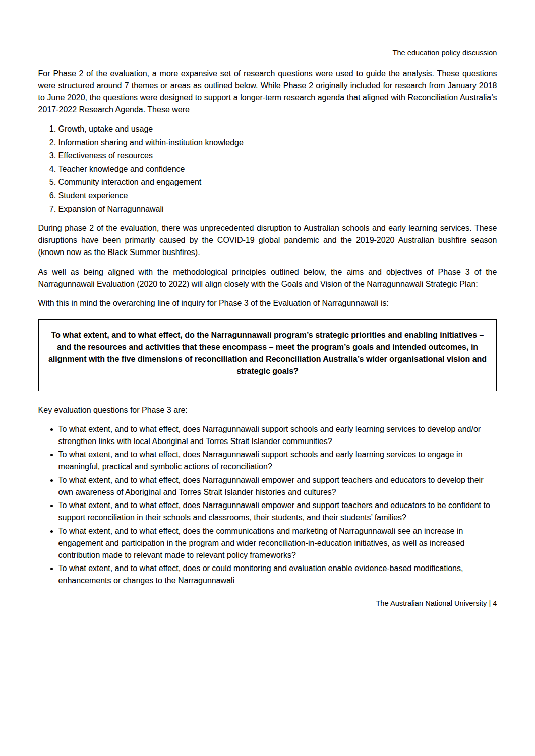The education policy discussion
For Phase 2 of the evaluation, a more expansive set of research questions were used to guide the analysis. These questions were structured around 7 themes or areas as outlined below. While Phase 2 originally included for research from January 2018 to June 2020, the questions were designed to support a longer-term research agenda that aligned with Reconciliation Australia’s 2017-2022 Research Agenda. These were
Growth, uptake and usage
Information sharing and within-institution knowledge
Effectiveness of resources
Teacher knowledge and confidence
Community interaction and engagement
Student experience
Expansion of Narragunnawali
During phase 2 of the evaluation, there was unprecedented disruption to Australian schools and early learning services. These disruptions have been primarily caused by the COVID-19 global pandemic and the 2019-2020 Australian bushfire season (known now as the Black Summer bushfires).
As well as being aligned with the methodological principles outlined below, the aims and objectives of Phase 3 of the Narragunnawali Evaluation (2020 to 2022) will align closely with the Goals and Vision of the Narragunnawali Strategic Plan:
With this in mind the overarching line of inquiry for Phase 3 of the Evaluation of Narragunnawali is:
To what extent, and to what effect, do the Narragunnawali program’s strategic priorities and enabling initiatives – and the resources and activities that these encompass – meet the program’s goals and intended outcomes, in alignment with the five dimensions of reconciliation and Reconciliation Australia’s wider organisational vision and strategic goals?
Key evaluation questions for Phase 3 are:
To what extent, and to what effect, does Narragunnawali support schools and early learning services to develop and/or strengthen links with local Aboriginal and Torres Strait Islander communities?
To what extent, and to what effect, does Narragunnawali support schools and early learning services to engage in meaningful, practical and symbolic actions of reconciliation?
To what extent, and to what effect, does Narragunnawali empower and support teachers and educators to develop their own awareness of Aboriginal and Torres Strait Islander histories and cultures?
To what extent, and to what effect, does Narragunnawali empower and support teachers and educators to be confident to support reconciliation in their schools and classrooms, their students, and their students’ families?
To what extent, and to what effect, does the communications and marketing of Narragunnawali see an increase in engagement and participation in the program and wider reconciliation-in-education initiatives, as well as increased contribution made to relevant made to relevant policy frameworks?
To what extent, and to what effect, does or could monitoring and evaluation enable evidence-based modifications, enhancements or changes to the Narragunnawali
The Australian National University | 4